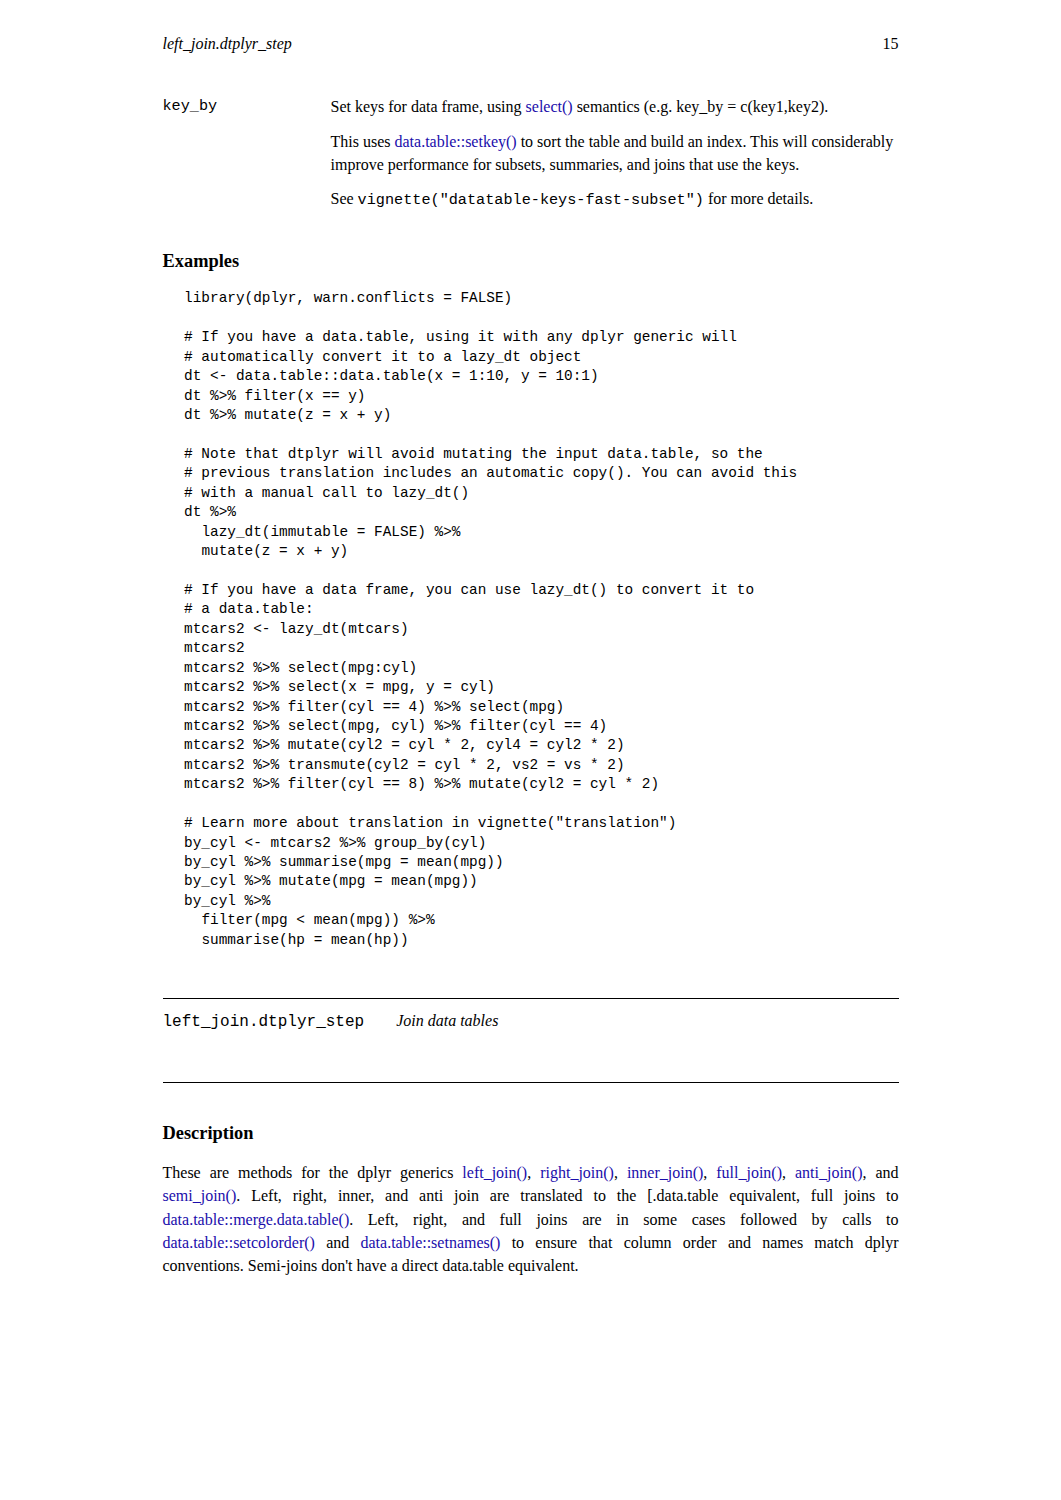left_join.dtplyr_step 15
key_by
Set keys for data frame, using select() semantics (e.g. key_by = c(key1,key2).
This uses data.table::setkey() to sort the table and build an index. This will considerably improve performance for subsets, summaries, and joins that use the keys.
See vignette("datatable-keys-fast-subset") for more details.
Examples
library(dplyr, warn.conflicts = FALSE)

# If you have a data.table, using it with any dplyr generic will
# automatically convert it to a lazy_dt object
dt <- data.table::data.table(x = 1:10, y = 10:1)
dt %>% filter(x == y)
dt %>% mutate(z = x + y)

# Note that dtplyr will avoid mutating the input data.table, so the
# previous translation includes an automatic copy(). You can avoid this
# with a manual call to lazy_dt()
dt %>%
  lazy_dt(immutable = FALSE) %>%
  mutate(z = x + y)

# If you have a data frame, you can use lazy_dt() to convert it to
# a data.table:
mtcars2 <- lazy_dt(mtcars)
mtcars2
mtcars2 %>% select(mpg:cyl)
mtcars2 %>% select(x = mpg, y = cyl)
mtcars2 %>% filter(cyl == 4) %>% select(mpg)
mtcars2 %>% select(mpg, cyl) %>% filter(cyl == 4)
mtcars2 %>% mutate(cyl2 = cyl * 2, cyl4 = cyl2 * 2)
mtcars2 %>% transmute(cyl2 = cyl * 2, vs2 = vs * 2)
mtcars2 %>% filter(cyl == 8) %>% mutate(cyl2 = cyl * 2)

# Learn more about translation in vignette("translation")
by_cyl <- mtcars2 %>% group_by(cyl)
by_cyl %>% summarise(mpg = mean(mpg))
by_cyl %>% mutate(mpg = mean(mpg))
by_cyl %>%
  filter(mpg < mean(mpg)) %>%
  summarise(hp = mean(hp))
left_join.dtplyr_step Join data tables
Description
These are methods for the dplyr generics left_join(), right_join(), inner_join(), full_join(), anti_join(), and semi_join(). Left, right, inner, and anti join are translated to the [.data.table equivalent, full joins to data.table::merge.data.table(). Left, right, and full joins are in some cases followed by calls to data.table::setcolorder() and data.table::setnames() to ensure that column order and names match dplyr conventions. Semi-joins don't have a direct data.table equivalent.